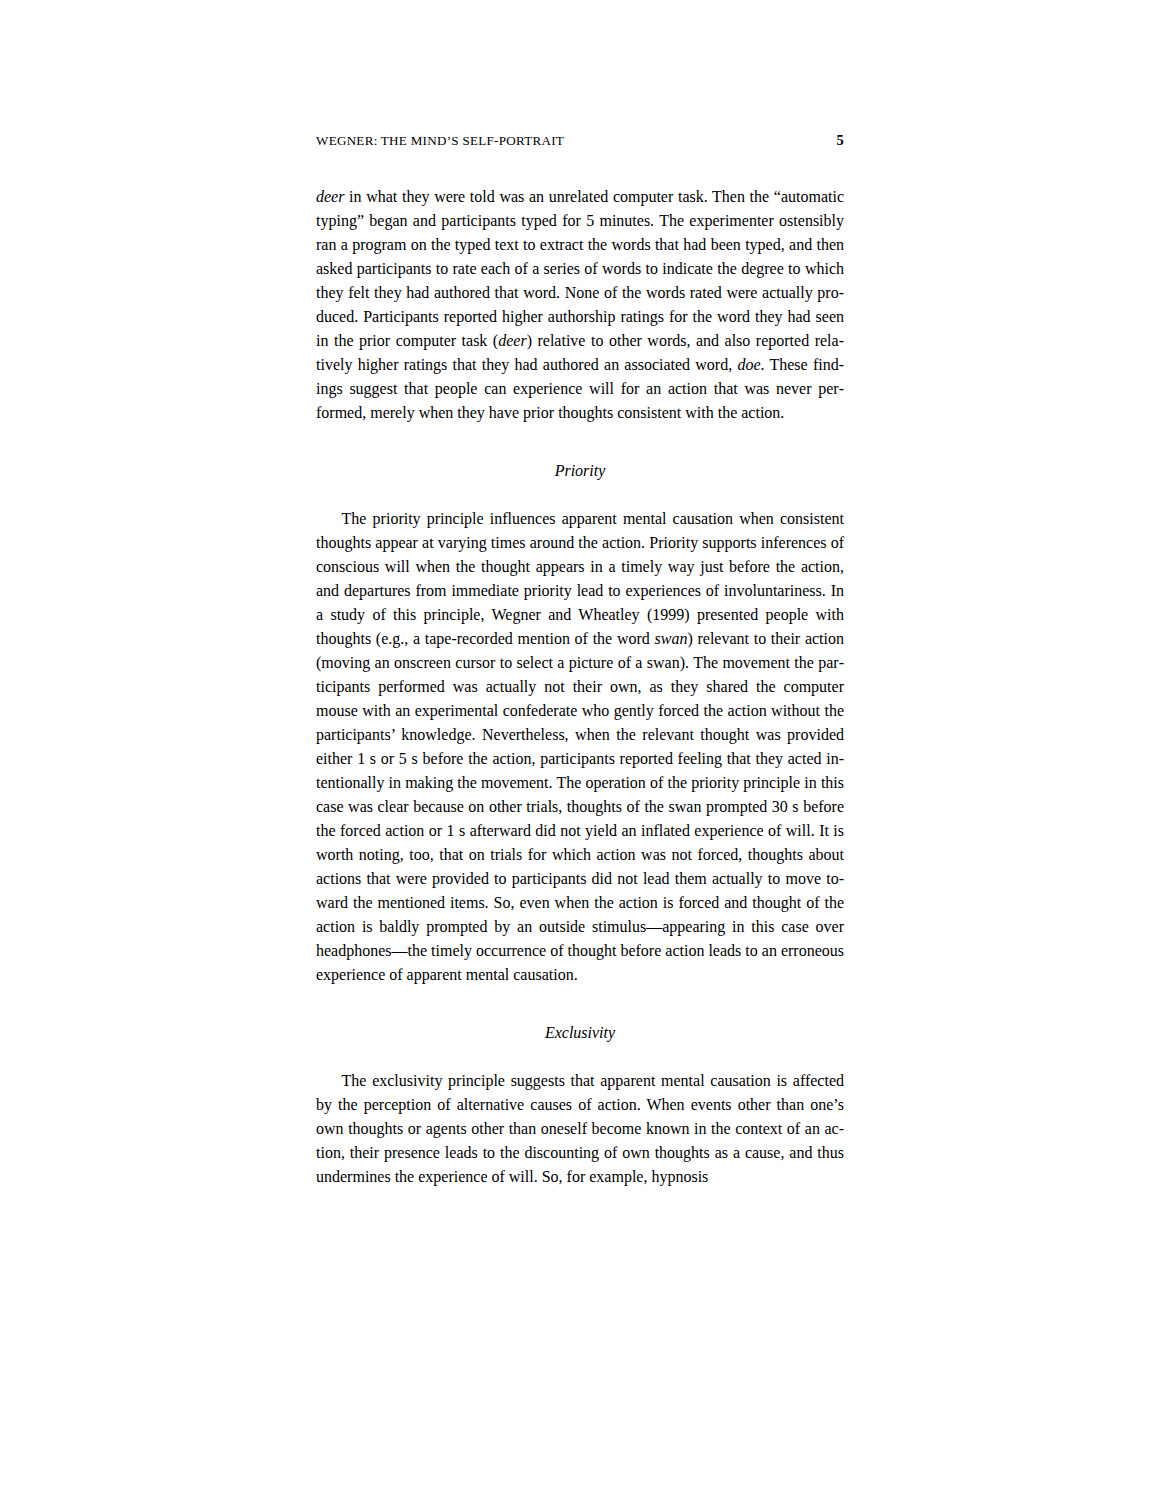Wegner: The Mind’s Self-Portrait 5
deer in what they were told was an unrelated computer task. Then the “automatic typing” began and participants typed for 5 minutes. The experimenter ostensibly ran a program on the typed text to extract the words that had been typed, and then asked participants to rate each of a series of words to indicate the degree to which they felt they had authored that word. None of the words rated were actually produced. Participants reported higher authorship ratings for the word they had seen in the prior computer task (deer) relative to other words, and also reported relatively higher ratings that they had authored an associated word, doe. These findings suggest that people can experience will for an action that was never performed, merely when they have prior thoughts consistent with the action.
Priority
The priority principle influences apparent mental causation when consistent thoughts appear at varying times around the action. Priority supports inferences of conscious will when the thought appears in a timely way just before the action, and departures from immediate priority lead to experiences of involuntariness. In a study of this principle, Wegner and Wheatley (1999) presented people with thoughts (e.g., a tape-recorded mention of the word swan) relevant to their action (moving an onscreen cursor to select a picture of a swan). The movement the participants performed was actually not their own, as they shared the computer mouse with an experimental confederate who gently forced the action without the participants’ knowledge. Nevertheless, when the relevant thought was provided either 1 s or 5 s before the action, participants reported feeling that they acted intentionally in making the movement. The operation of the priority principle in this case was clear because on other trials, thoughts of the swan prompted 30 s before the forced action or 1 s afterward did not yield an inflated experience of will. It is worth noting, too, that on trials for which action was not forced, thoughts about actions that were provided to participants did not lead them actually to move toward the mentioned items. So, even when the action is forced and thought of the action is baldly prompted by an outside stimulus—appearing in this case over headphones—the timely occurrence of thought before action leads to an erroneous experience of apparent mental causation.
Exclusivity
The exclusivity principle suggests that apparent mental causation is affected by the perception of alternative causes of action. When events other than one’s own thoughts or agents other than oneself become known in the context of an action, their presence leads to the discounting of own thoughts as a cause, and thus undermines the experience of will. So, for example, hypnosis